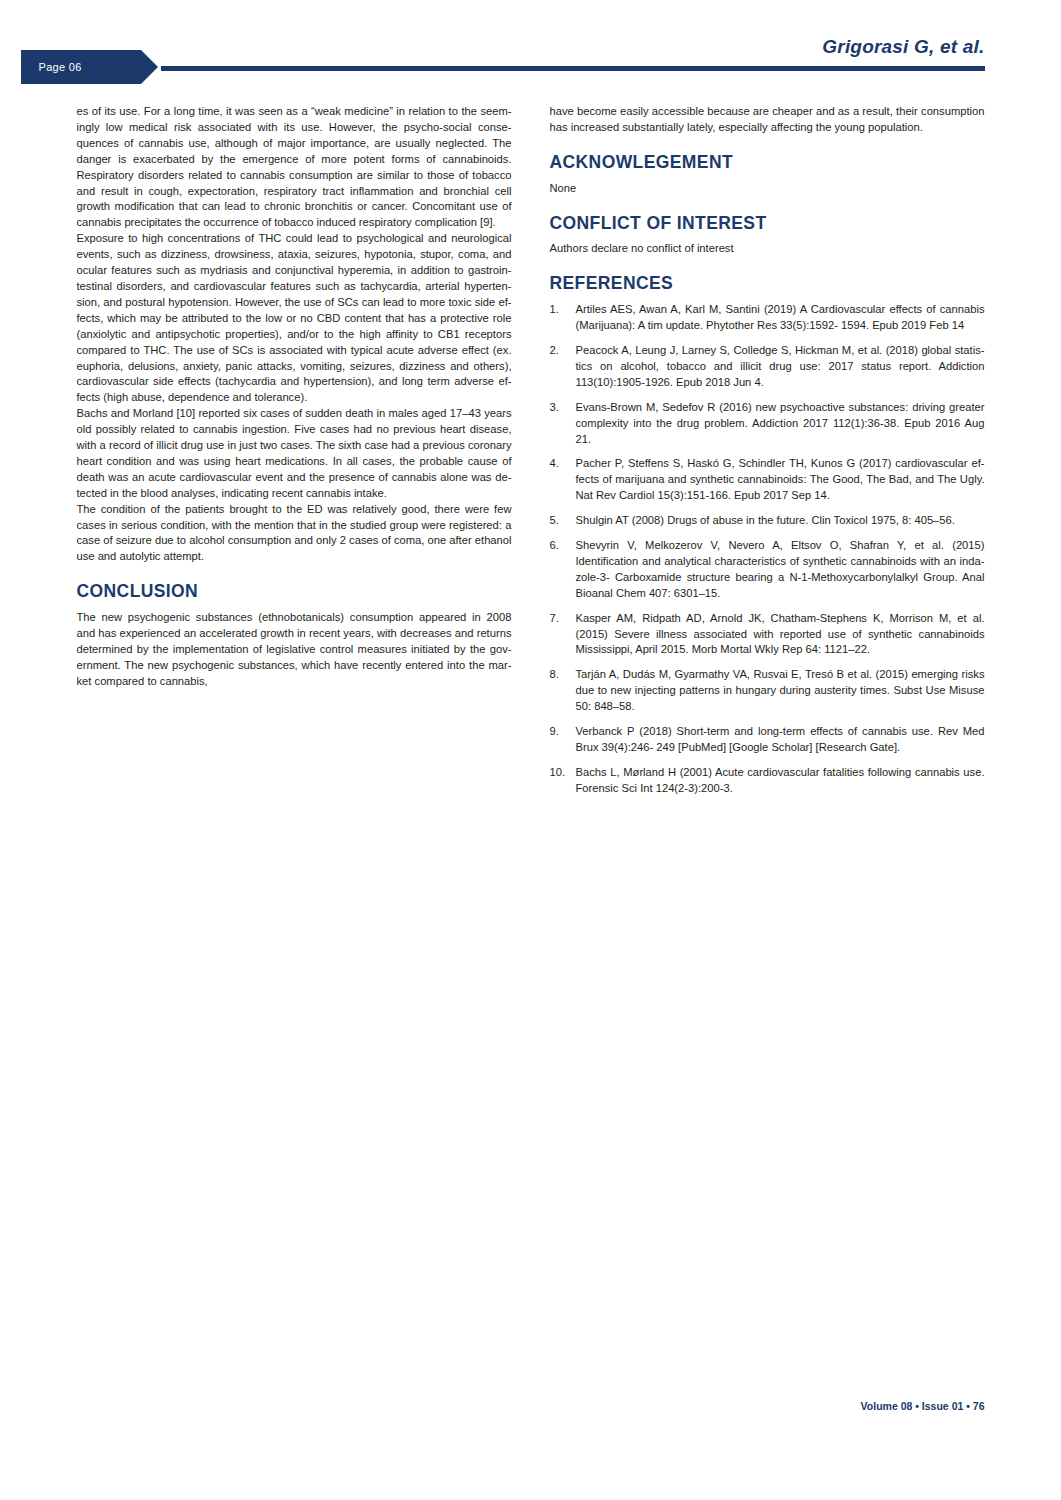Grigorasi G, et al.
Page 06
es of its use. For a long time, it was seen as a “weak medicine” in relation to the seemingly low medical risk associated with its use. However, the psycho-social consequences of cannabis use, although of major importance, are usually neglected. The danger is exacerbated by the emergence of more potent forms of cannabinoids. Respiratory disorders related to cannabis consumption are similar to those of tobacco and result in cough, expectoration, respiratory tract inflammation and bronchial cell growth modification that can lead to chronic bronchitis or cancer. Concomitant use of cannabis precipitates the occurrence of tobacco induced respiratory complication [9].
Exposure to high concentrations of THC could lead to psychological and neurological events, such as dizziness, drowsiness, ataxia, seizures, hypotonia, stupor, coma, and ocular features such as mydriasis and conjunctival hyperemia, in addition to gastrointestinal disorders, and cardiovascular features such as tachycardia, arterial hypertension, and postural hypotension. However, the use of SCs can lead to more toxic side effects, which may be attributed to the low or no CBD content that has a protective role (anxiolytic and antipsychotic properties), and/or to the high affinity to CB1 receptors compared to THC. The use of SCs is associated with typical acute adverse effect (ex. euphoria, delusions, anxiety, panic attacks, vomiting, seizures, dizziness and others), cardiovascular side effects (tachycardia and hypertension), and long term adverse effects (high abuse, dependence and tolerance).
Bachs and Morland [10] reported six cases of sudden death in males aged 17–43 years old possibly related to cannabis ingestion. Five cases had no previous heart disease, with a record of illicit drug use in just two cases. The sixth case had a previous coronary heart condition and was using heart medications. In all cases, the probable cause of death was an acute cardiovascular event and the presence of cannabis alone was detected in the blood analyses, indicating recent cannabis intake.
The condition of the patients brought to the ED was relatively good, there were few cases in serious condition, with the mention that in the studied group were registered: a case of seizure due to alcohol consumption and only 2 cases of coma, one after ethanol use and autolytic attempt.
Conclusion
The new psychogenic substances (ethnobotanicals) consumption appeared in 2008 and has experienced an accelerated growth in recent years, with decreases and returns determined by the implementation of legislative control measures initiated by the government. The new psychogenic substances, which have recently entered into the market compared to cannabis,
have become easily accessible because are cheaper and as a result, their consumption has increased substantially lately, especially affecting the young population.
Acknowlegement
None
Conflict of Interest
Authors declare no conflict of interest
References
Artiles AES, Awan A, Karl M, Santini (2019) A Cardiovascular effects of cannabis (Marijuana): A tim update. Phytother Res 33(5):1592- 1594. Epub 2019 Feb 14
Peacock A, Leung J, Larney S, Colledge S, Hickman M, et al. (2018) global statistics on alcohol, tobacco and illicit drug use: 2017 status report. Addiction 113(10):1905-1926. Epub 2018 Jun 4.
Evans-Brown M, Sedefov R (2016) new psychoactive substances: driving greater complexity into the drug problem. Addiction 2017 112(1):36-38. Epub 2016 Aug 21.
Pacher P, Steffens S, Haskó G, Schindler TH, Kunos G (2017) cardiovascular effects of marijuana and synthetic cannabinoids: The Good, The Bad, and The Ugly. Nat Rev Cardiol 15(3):151-166. Epub 2017 Sep 14.
Shulgin AT (2008) Drugs of abuse in the future. Clin Toxicol 1975, 8: 405–56.
Shevyrin V, Melkozerov V, Nevero A, Eltsov O, Shafran Y, et al. (2015) Identification and analytical characteristics of synthetic cannabinoids with an indazole-3- Carboxamide structure bearing a N-1-Methoxycarbonylalkyl Group. Anal Bioanal Chem 407: 6301–15.
Kasper AM, Ridpath AD, Arnold JK, Chatham-Stephens K, Morrison M, et al. (2015) Severe illness associated with reported use of synthetic cannabinoids Mississippi, April 2015. Morb Mortal Wkly Rep 64: 1121–22.
Tarján A, Dudás M, Gyarmathy VA, Rusvai E, Tresó B et al. (2015) emerging risks due to new injecting patterns in hungary during austerity times. Subst Use Misuse 50: 848–58.
Verbanck P (2018) Short-term and long-term effects of cannabis use. Rev Med Brux 39(4):246- 249 [PubMed] [Google Scholar] [Research Gate].
Bachs L, Mørland H (2001) Acute cardiovascular fatalities following cannabis use. Forensic Sci Int 124(2-3):200-3.
Volume 08 • Issue 01 • 76